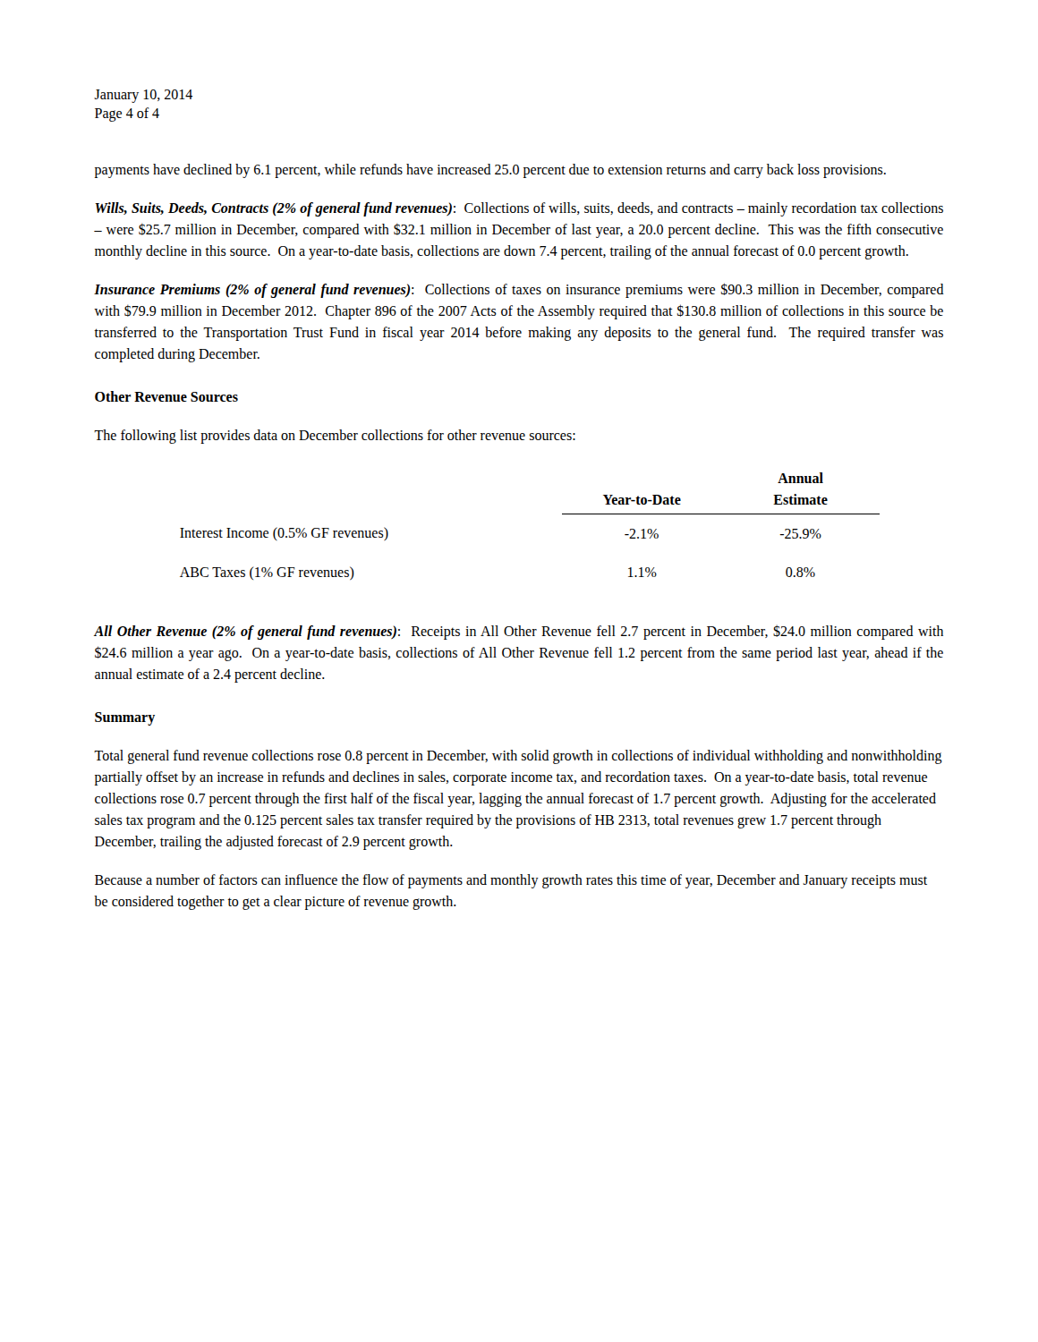January 10, 2014
Page 4 of 4
payments have declined by 6.1 percent, while refunds have increased 25.0 percent due to extension returns and carry back loss provisions.
Wills, Suits, Deeds, Contracts (2% of general fund revenues): Collections of wills, suits, deeds, and contracts – mainly recordation tax collections – were $25.7 million in December, compared with $32.1 million in December of last year, a 20.0 percent decline. This was the fifth consecutive monthly decline in this source. On a year-to-date basis, collections are down 7.4 percent, trailing of the annual forecast of 0.0 percent growth.
Insurance Premiums (2% of general fund revenues): Collections of taxes on insurance premiums were $90.3 million in December, compared with $79.9 million in December 2012. Chapter 896 of the 2007 Acts of the Assembly required that $130.8 million of collections in this source be transferred to the Transportation Trust Fund in fiscal year 2014 before making any deposits to the general fund. The required transfer was completed during December.
Other Revenue Sources
The following list provides data on December collections for other revenue sources:
| | Year-to-Date | Annual Estimate |
| --- | --- | --- |
| Interest Income (0.5% GF revenues) | -2.1% | -25.9% |
| ABC Taxes (1% GF revenues) | 1.1% | 0.8% |
All Other Revenue (2% of general fund revenues): Receipts in All Other Revenue fell 2.7 percent in December, $24.0 million compared with $24.6 million a year ago. On a year-to-date basis, collections of All Other Revenue fell 1.2 percent from the same period last year, ahead if the annual estimate of a 2.4 percent decline.
Summary
Total general fund revenue collections rose 0.8 percent in December, with solid growth in collections of individual withholding and nonwithholding partially offset by an increase in refunds and declines in sales, corporate income tax, and recordation taxes. On a year-to-date basis, total revenue collections rose 0.7 percent through the first half of the fiscal year, lagging the annual forecast of 1.7 percent growth. Adjusting for the accelerated sales tax program and the 0.125 percent sales tax transfer required by the provisions of HB 2313, total revenues grew 1.7 percent through December, trailing the adjusted forecast of 2.9 percent growth.
Because a number of factors can influence the flow of payments and monthly growth rates this time of year, December and January receipts must be considered together to get a clear picture of revenue growth.